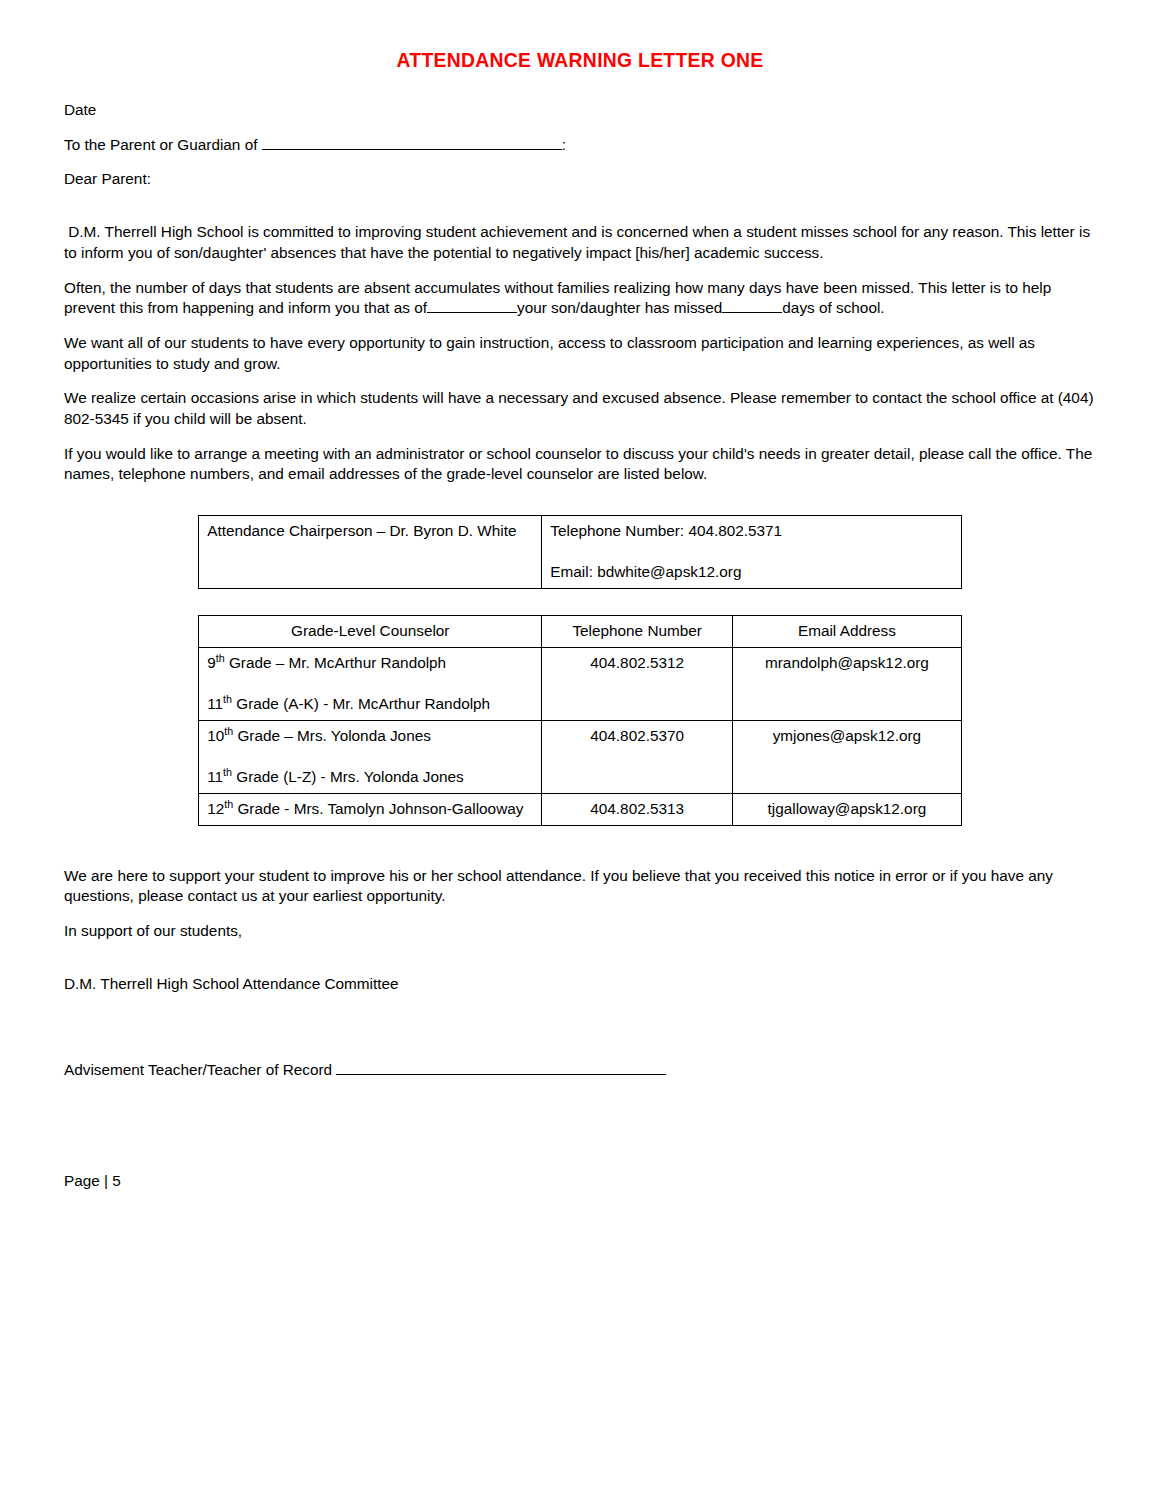ATTENDANCE WARNING LETTER ONE
Date
To the Parent or Guardian of :
Dear Parent:
D.M. Therrell High School is committed to improving student achievement and is concerned when a student misses school for any reason. This letter is to inform you of son/daughter' absences that have the potential to negatively impact [his/her] academic success.
Often, the number of days that students are absent accumulates without families realizing how many days have been missed. This letter is to help prevent this from happening and inform you that as of your son/daughter has missed days of school.
We want all of our students to have every opportunity to gain instruction, access to classroom participation and learning experiences, as well as opportunities to study and grow.
We realize certain occasions arise in which students will have a necessary and excused absence. Please remember to contact the school office at (404) 802-5345 if you child will be absent.
If you would like to arrange a meeting with an administrator or school counselor to discuss your child's needs in greater detail, please call the office. The names, telephone numbers, and email addresses of the grade-level counselor are listed below.
| Attendance Chairperson – Dr. Byron D. White | Telephone Number: 404.802.5371 Email: bdwhite@apsk12.org |
| Grade-Level Counselor | Telephone Number | Email Address |
| --- | --- | --- |
| 9 th Grade – Mr. McArthur Randolph 11 th Grade (A-K) - Mr. McArthur Randolph | 404.802.5312 | mrandolph@apsk12.org |
| 10 th Grade – Mrs. Yolonda Jones 11 th Grade (L-Z) - Mrs. Yolonda Jones | 404.802.5370 | ymjones@apsk12.org |
| 12 th Grade - Mrs. Tamolyn Johnson-Gallooway | 404.802.5313 | tjgalloway@apsk12.org |
We are here to support your student to improve his or her school attendance. If you believe that you received this notice in error or if you have any questions, please contact us at your earliest opportunity.
In support of our students,
D.M. Therrell High School Attendance Committee
Advisement Teacher/Teacher of Record
Page | 5